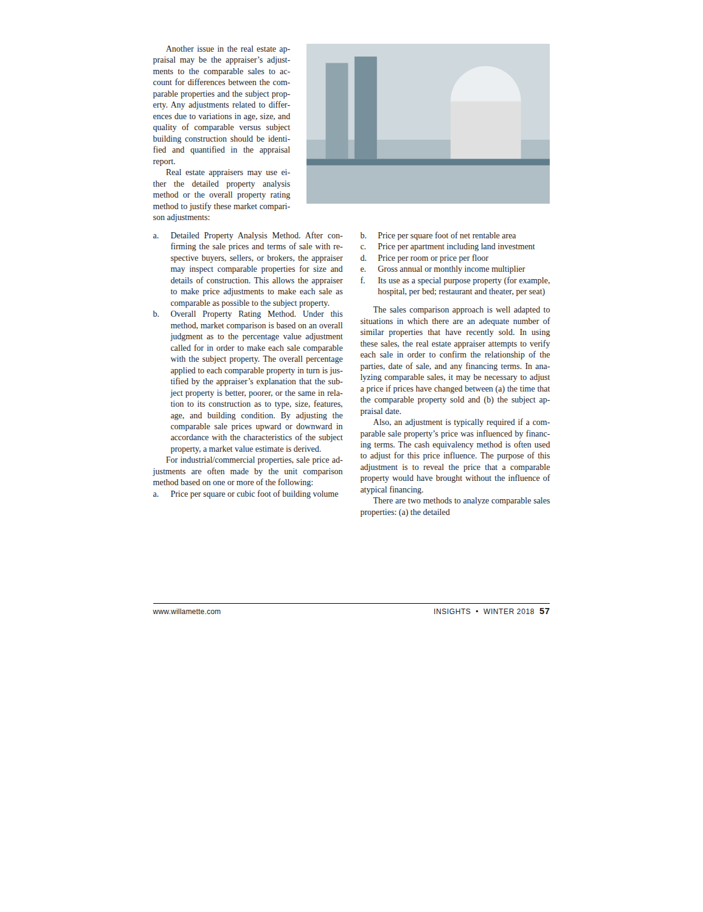Another issue in the real estate appraisal may be the appraiser’s adjustments to the comparable sales to account for differences between the comparable properties and the subject property. Any adjustments related to differences due to variations in age, size, and quality of comparable versus subject building construction should be identified and quantified in the appraisal report.
Real estate appraisers may use either the detailed property analysis method or the overall property rating method to justify these market comparison adjustments:
a. Detailed Property Analysis Method. After confirming the sale prices and terms of sale with respective buyers, sellers, or brokers, the appraiser may inspect comparable properties for size and details of construction. This allows the appraiser to make price adjustments to make each sale as comparable as possible to the subject property.
b. Overall Property Rating Method. Under this method, market comparison is based on an overall judgment as to the percentage value adjustment called for in order to make each sale comparable with the subject property. The overall percentage applied to each comparable property in turn is justified by the appraiser’s explanation that the subject property is better, poorer, or the same in relation to its construction as to type, size, features, age, and building condition. By adjusting the comparable sale prices upward or downward in accordance with the characteristics of the subject property, a market value estimate is derived.
For industrial/commercial properties, sale price adjustments are often made by the unit comparison method based on one or more of the following:
a. Price per square or cubic foot of building volume
b. Price per square foot of net rentable area
c. Price per apartment including land investment
d. Price per room or price per floor
e. Gross annual or monthly income multiplier
f. Its use as a special purpose property (for example, hospital, per bed; restaurant and theater, per seat)
The sales comparison approach is well adapted to situations in which there are an adequate number of similar properties that have recently sold. In using these sales, the real estate appraiser attempts to verify each sale in order to confirm the relationship of the parties, date of sale, and any financing terms. In analyzing comparable sales, it may be necessary to adjust a price if prices have changed between (a) the time that the comparable property sold and (b) the subject appraisal date.
Also, an adjustment is typically required if a comparable sale property’s price was influenced by financing terms. The cash equivalency method is often used to adjust for this price influence. The purpose of this adjustment is to reveal the price that a comparable property would have brought without the influence of atypical financing.
There are two methods to analyze comparable sales properties: (a) the detailed
www.willamette.com
INSIGHTS • WINTER 2018 57